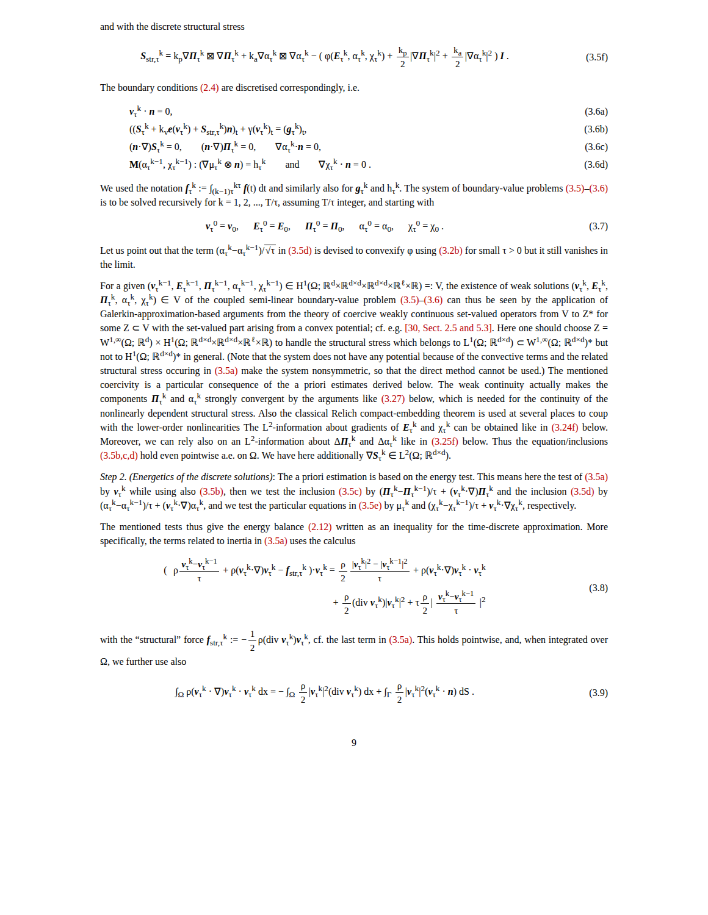and with the discrete structural stress
Sstr,τk = kp∇Πτk ⊠ ∇Πτk + ka∇ατk ⊠ ∇ατk − ( φ(Eτk, ατk, χτk) + kp 2|∇Πτk|2 + ka 2|∇ατk|2 ) I .
(3.5f)
The boundary conditions (2.4) are discretised correspondingly, i.e.
vτk · n = 0,
(3.6a)
((Sτk + kve(vτk) + Sstr,τk)n)t + γ(vτk)t = (gτk)t,
(3.6b)
(n·∇)Sτk = 0, (n·∇)Πτk = 0, ∇ατk·n = 0,
(3.6c)
M(ατk−1, χτk−1) : (∇μτk ⊗ n) = hτk and ∇χτk · n = 0 .
(3.6d)
We used the notation fτk := ∫(k−1)τkτ f(t) dt and similarly also for gτk and hτk. The system of boundary-value problems (3.5)–(3.6) is to be solved recursively for k = 1, 2, ..., T/τ, assuming T/τ integer, and starting with
vτ0 = v0, Eτ0 = E0, Πτ0 = Π0, ατ0 = α0, χτ0 = χ0 .
(3.7)
Let us point out that the term (ατk−ατk−1)/√τ in (3.5d) is devised to convexify φ using (3.2b) for small τ > 0 but it still vanishes in the limit.
For a given (vτk−1, Eτk−1, Πτk−1, ατk−1, χτk−1) ∈ H1(Ω; ℝd×ℝd×d×ℝd×d×ℝℓ×ℝ) =: V, the existence of weak solutions (vτk, Eτk, Πτk, ατk, χτk) ∈ V of the coupled semi-linear boundary-value problem (3.5)–(3.6) can thus be seen by the application of Galerkin-approximation-based arguments from the theory of coercive weakly continuous set-valued operators from V to Z* for some Z ⊂ V with the set-valued part arising from a convex potential; cf. e.g. [30, Sect. 2.5 and 5.3]. Here one should choose Z = W1,∞(Ω; ℝd) × H1(Ω; ℝd×d×ℝd×d×ℝℓ×ℝ) to handle the structural stress which belongs to L1(Ω; ℝd×d) ⊂ W1,∞(Ω; ℝd×d)* but not to H1(Ω; ℝd×d)* in general. (Note that the system does not have any potential because of the convective terms and the related structural stress occuring in (3.5a) make the system nonsymmetric, so that the direct method cannot be used.) The mentioned coercivity is a particular consequence of the a priori estimates derived below. The weak continuity actually makes the components Πτk and ατk strongly convergent by the arguments like (3.27) below, which is needed for the continuity of the nonlinearly dependent structural stress. Also the classical Relich compact-embedding theorem is used at several places to coup with the lower-order nonlinearities The L2-information about gradients of Eτk and χτk can be obtained like in (3.24f) below. Moreover, we can rely also on an L2-information about ΔΠτk and Δατk like in (3.25f) below. Thus the equation/inclusions (3.5b,c,d) hold even pointwise a.e. on Ω. We have here additionally ∇Sτk ∈ L2(Ω; ℝd×d).
Step 2. (Energetics of the discrete solutions): The a priori estimation is based on the energy test. This means here the test of (3.5a) by vτk while using also (3.5b), then we test the inclusion (3.5c) by (Πτk−Πτk−1)/τ + (vτk·∇)Πτk and the inclusion (3.5d) by (ατk−ατk−1)/τ + (vτk·∇)ατk, and we test the particular equations in (3.5e) by μτk and (χτk−χτk−1)/τ + vτk·∇χτk, respectively.
The mentioned tests thus give the energy balance (2.12) written as an inequality for the time-discrete approximation. More specifically, the terms related to inertia in (3.5a) uses the calculus
(   ρvτk−vτk−1 τ + ρ(vτk·∇)vτk − fstr,τk )·vτk = ρ 2|vτk|2 − |vτk−1|2 τ + ρ(vτk·∇)vτk · vτk + ρ 2(div vτk)|vτk|2 + τρ 2| vτk−vτk−1 τ |2
(3.8)
with the “structural” force fstr,τk := −12ρ(div vτk)vτk, cf. the last term in (3.5a). This holds pointwise, and, when integrated over Ω, we further use also
∫Ω ρ(vτk · ∇)vτk · vτk dx = − ∫Ω ρ 2|vτk|2(div vτk) dx + ∫Γ ρ 2|vτk|2(vτk · n) dS .
(3.9)
9